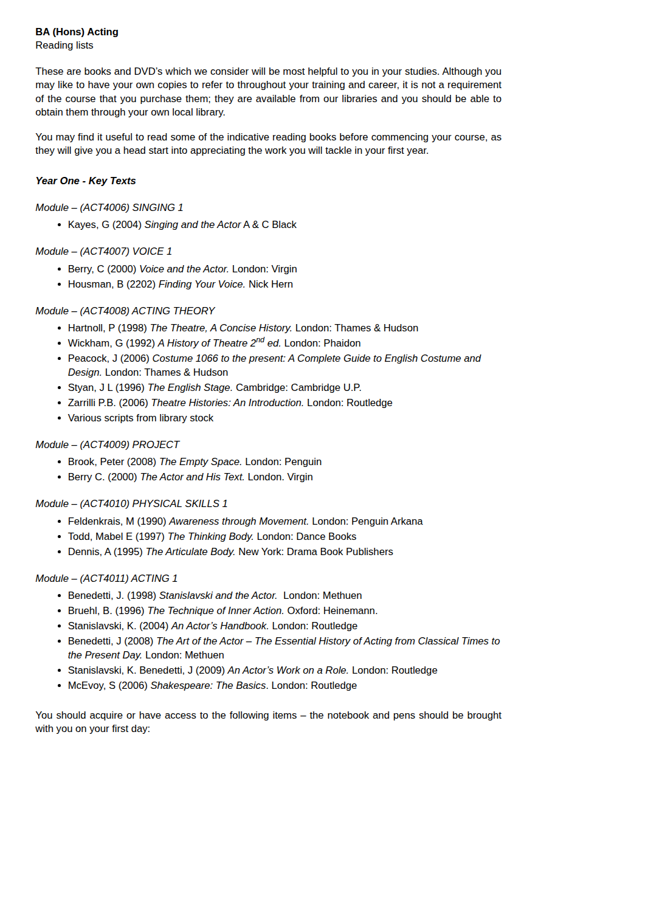BA (Hons) Acting
Reading lists
These are books and DVD’s which we consider will be most helpful to you in your studies. Although you may like to have your own copies to refer to throughout your training and career, it is not a requirement of the course that you purchase them; they are available from our libraries and you should be able to obtain them through your own local library.
You may find it useful to read some of the indicative reading books before commencing your course, as they will give you a head start into appreciating the work you will tackle in your first year.
Year One - Key Texts
Module – (ACT4006) SINGING 1
Kayes, G (2004) Singing and the Actor A & C Black
Module – (ACT4007) VOICE 1
Berry, C (2000) Voice and the Actor. London: Virgin
Housman, B (2202) Finding Your Voice. Nick Hern
Module – (ACT4008) ACTING THEORY
Hartnoll, P (1998) The Theatre, A Concise History. London: Thames & Hudson
Wickham, G (1992) A History of Theatre 2nd ed. London: Phaidon
Peacock, J (2006) Costume 1066 to the present: A Complete Guide to English Costume and Design. London: Thames & Hudson
Styan, J L (1996) The English Stage. Cambridge: Cambridge U.P.
Zarrilli P.B. (2006) Theatre Histories: An Introduction. London: Routledge
Various scripts from library stock
Module – (ACT4009) PROJECT
Brook, Peter (2008) The Empty Space. London: Penguin
Berry C. (2000) The Actor and His Text. London. Virgin
Module – (ACT4010) PHYSICAL SKILLS 1
Feldenkrais, M (1990) Awareness through Movement. London: Penguin Arkana
Todd, Mabel E (1997) The Thinking Body. London: Dance Books
Dennis, A (1995) The Articulate Body. New York: Drama Book Publishers
Module – (ACT4011) ACTING 1
Benedetti, J. (1998) Stanislavski and the Actor. London: Methuen
Bruehl, B. (1996) The Technique of Inner Action. Oxford: Heinemann.
Stanislavski, K. (2004) An Actor’s Handbook. London: Routledge
Benedetti, J (2008) The Art of the Actor – The Essential History of Acting from Classical Times to the Present Day. London: Methuen
Stanislavski, K. Benedetti, J (2009) An Actor’s Work on a Role. London: Routledge
McEvoy, S (2006) Shakespeare: The Basics. London: Routledge
You should acquire or have access to the following items – the notebook and pens should be brought with you on your first day: